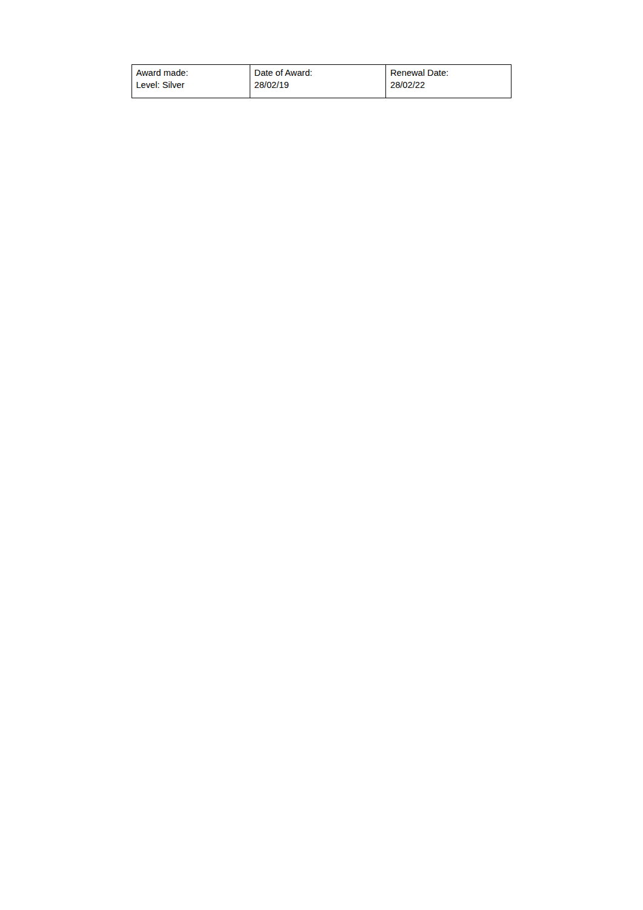| Award made: Level: Silver | Date of Award: 28/02/19 | Renewal Date: 28/02/22 |